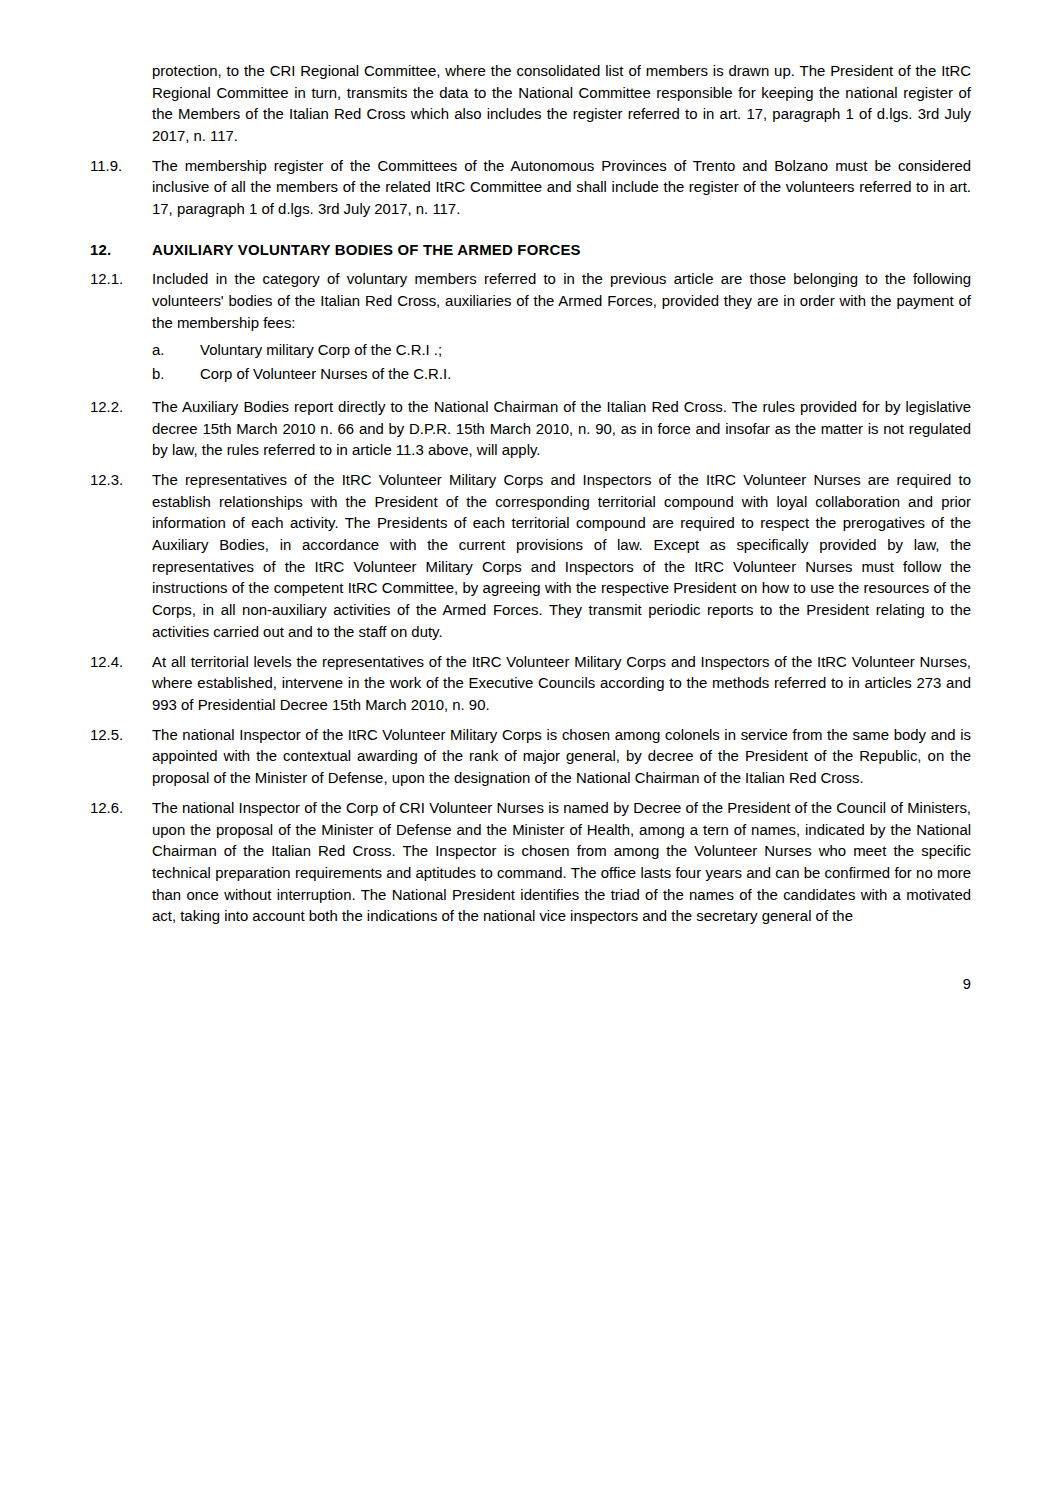protection, to the CRI Regional Committee, where the consolidated list of members is drawn up. The President of the ItRC Regional Committee in turn, transmits the data to the National Committee responsible for keeping the national register of the Members of the Italian Red Cross which also includes the register referred to in art. 17, paragraph 1 of d.lgs. 3rd July 2017, n. 117.
11.9.
The membership register of the Committees of the Autonomous Provinces of Trento and Bolzano must be considered inclusive of all the members of the related ItRC Committee and shall include the register of the volunteers referred to in art. 17, paragraph 1 of d.lgs. 3rd July 2017, n. 117.
12. Auxiliary Voluntary Bodies of the Armed Forces
12.1.
Included in the category of voluntary members referred to in the previous article are those belonging to the following volunteers' bodies of the Italian Red Cross, auxiliaries of the Armed Forces, provided they are in order with the payment of the membership fees:
a. Voluntary military Corp of the C.R.I .;
b. Corp of Volunteer Nurses of the C.R.I.
12.2.
The Auxiliary Bodies report directly to the National Chairman of the Italian Red Cross. The rules provided for by legislative decree 15th March 2010 n. 66 and by D.P.R. 15th March 2010, n. 90, as in force and insofar as the matter is not regulated by law, the rules referred to in article 11.3 above, will apply.
12.3.
The representatives of the ItRC Volunteer Military Corps and Inspectors of the ItRC Volunteer Nurses are required to establish relationships with the President of the corresponding territorial compound with loyal collaboration and prior information of each activity. The Presidents of each territorial compound are required to respect the prerogatives of the Auxiliary Bodies, in accordance with the current provisions of law. Except as specifically provided by law, the representatives of the ItRC Volunteer Military Corps and Inspectors of the ItRC Volunteer Nurses must follow the instructions of the competent ItRC Committee, by agreeing with the respective President on how to use the resources of the Corps, in all non-auxiliary activities of the Armed Forces. They transmit periodic reports to the President relating to the activities carried out and to the staff on duty.
12.4.
At all territorial levels the representatives of the ItRC Volunteer Military Corps and Inspectors of the ItRC Volunteer Nurses, where established, intervene in the work of the Executive Councils according to the methods referred to in articles 273 and 993 of Presidential Decree 15th March 2010, n. 90.
12.5.
The national Inspector of the ItRC Volunteer Military Corps is chosen among colonels in service from the same body and is appointed with the contextual awarding of the rank of major general, by decree of the President of the Republic, on the proposal of the Minister of Defense, upon the designation of the National Chairman of the Italian Red Cross.
12.6.
The national Inspector of the Corp of CRI Volunteer Nurses is named by Decree of the President of the Council of Ministers, upon the proposal of the Minister of Defense and the Minister of Health, among a tern of names, indicated by the National Chairman of the Italian Red Cross. The Inspector is chosen from among the Volunteer Nurses who meet the specific technical preparation requirements and aptitudes to command. The office lasts four years and can be confirmed for no more than once without interruption. The National President identifies the triad of the names of the candidates with a motivated act, taking into account both the indications of the national vice inspectors and the secretary general of the
9